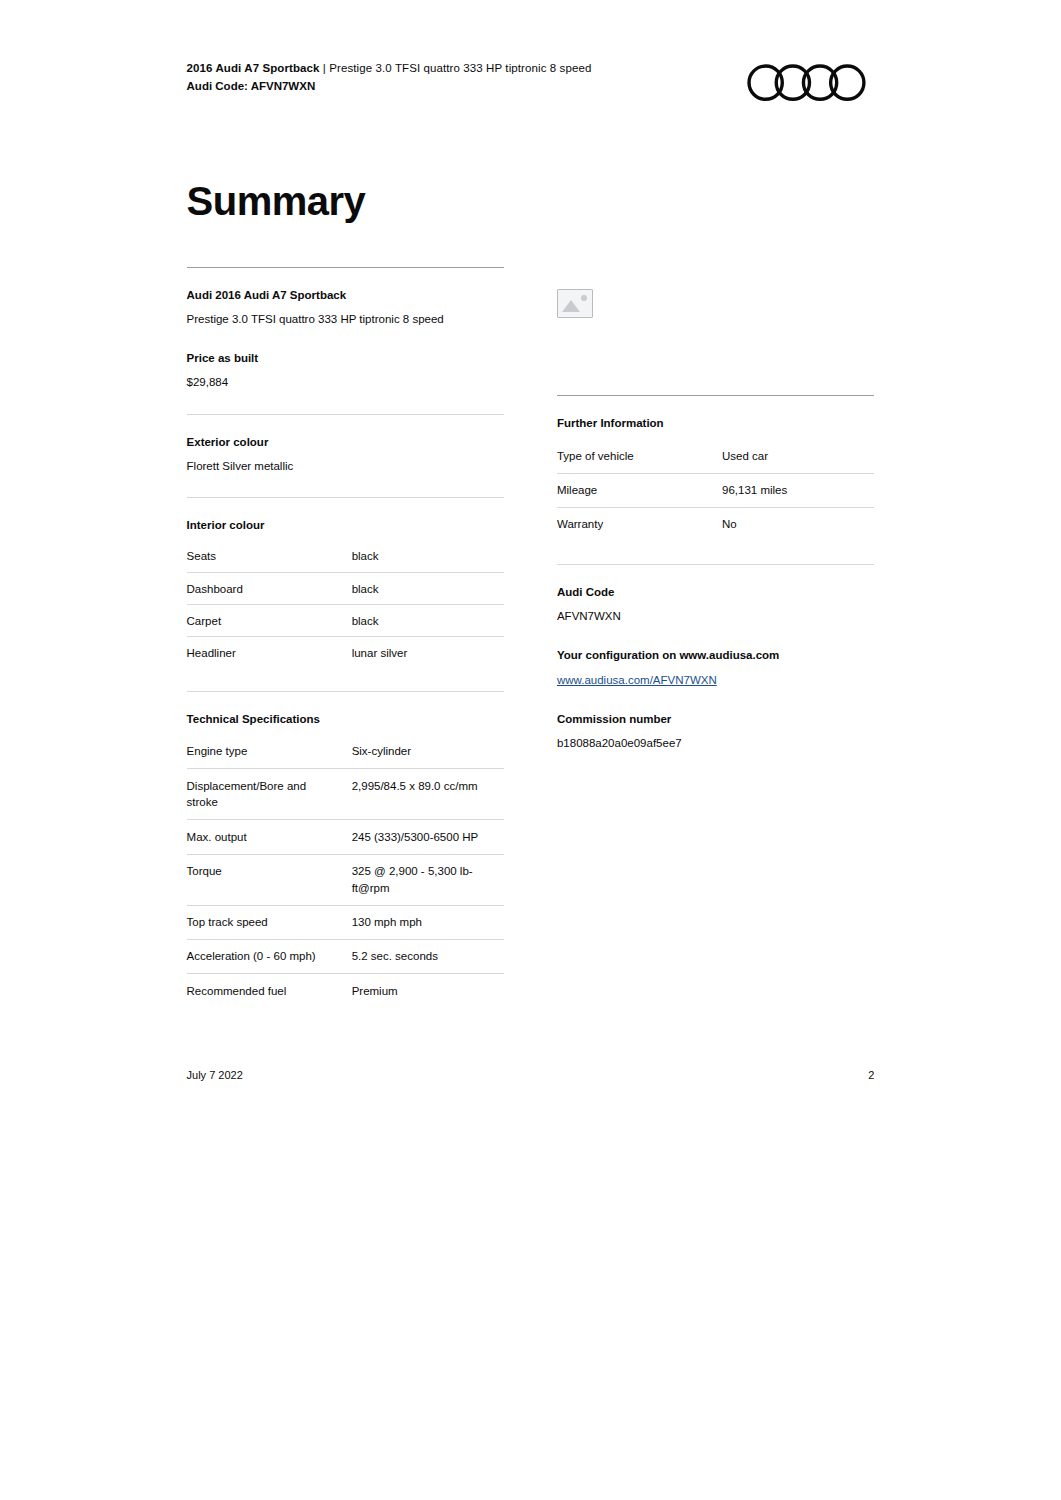2016 Audi A7 Sportback | Prestige 3.0 TFSI quattro 333 HP tiptronic 8 speed
Audi Code: AFVN7WXN
Summary
Audi 2016 Audi A7 Sportback
Prestige 3.0 TFSI quattro 333 HP tiptronic 8 speed
Price as built
$29,884
Exterior colour
Florett Silver metallic
Interior colour
| Seats | black |
| Dashboard | black |
| Carpet | black |
| Headliner | lunar silver |
Technical Specifications
| Engine type | Six-cylinder |
| Displacement/Bore and stroke | 2,995/84.5 x 89.0 cc/mm |
| Max. output | 245 (333)/5300-6500 HP |
| Torque | 325 @ 2,900 - 5,300 lb-ft@rpm |
| Top track speed | 130 mph mph |
| Acceleration (0 - 60 mph) | 5.2 sec. seconds |
| Recommended fuel | Premium |
Further Information
| Type of vehicle | Used car |
| Mileage | 96,131 miles |
| Warranty | No |
Audi Code
AFVN7WXN
Your configuration on www.audiusa.com
www.audiusa.com/AFVN7WXN
Commission number
b18088a20a0e09af5ee7
July 7 2022
2